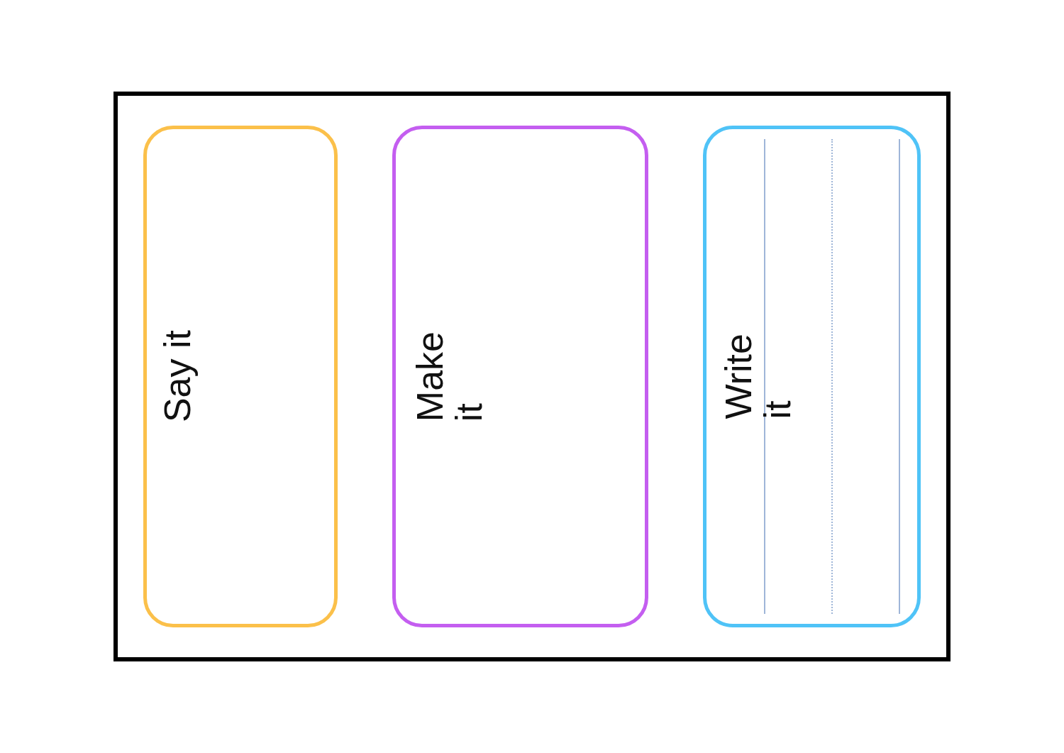Say it
Make it
Write it